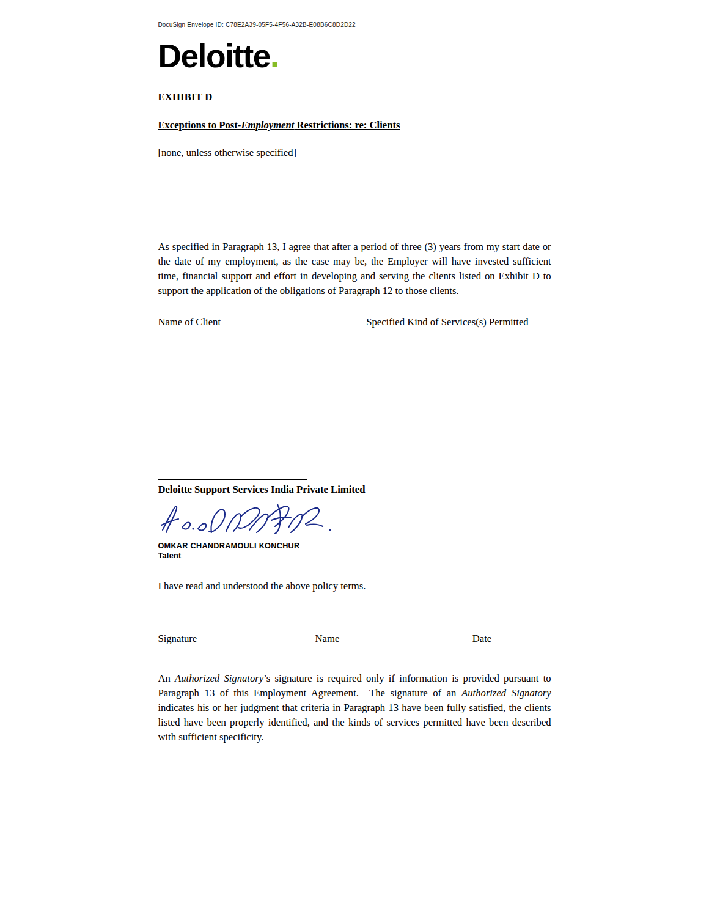DocuSign Envelope ID: C78E2A39-05F5-4F56-A32B-E08B6C8D2D22
Deloitte.
EXHIBIT D
Exceptions to Post-Employment Restrictions: re: Clients
[none, unless otherwise specified]
As specified in Paragraph 13, I agree that after a period of three (3) years from my start date or the date of my employment, as the case may be, the Employer will have invested sufficient time, financial support and effort in developing and serving the clients listed on Exhibit D to support the application of the obligations of Paragraph 12 to those clients.
Name of Client
Specified Kind of Services(s) Permitted
Deloitte Support Services India Private Limited
OMKAR CHANDRAMOULI KONCHUR
Talent
I have read and understood the above policy terms.
Signature
Name
Date
An Authorized Signatory’s signature is required only if information is provided pursuant to Paragraph 13 of this Employment Agreement. The signature of an Authorized Signatory indicates his or her judgment that criteria in Paragraph 13 have been fully satisfied, the clients listed have been properly identified, and the kinds of services permitted have been described with sufficient specificity.